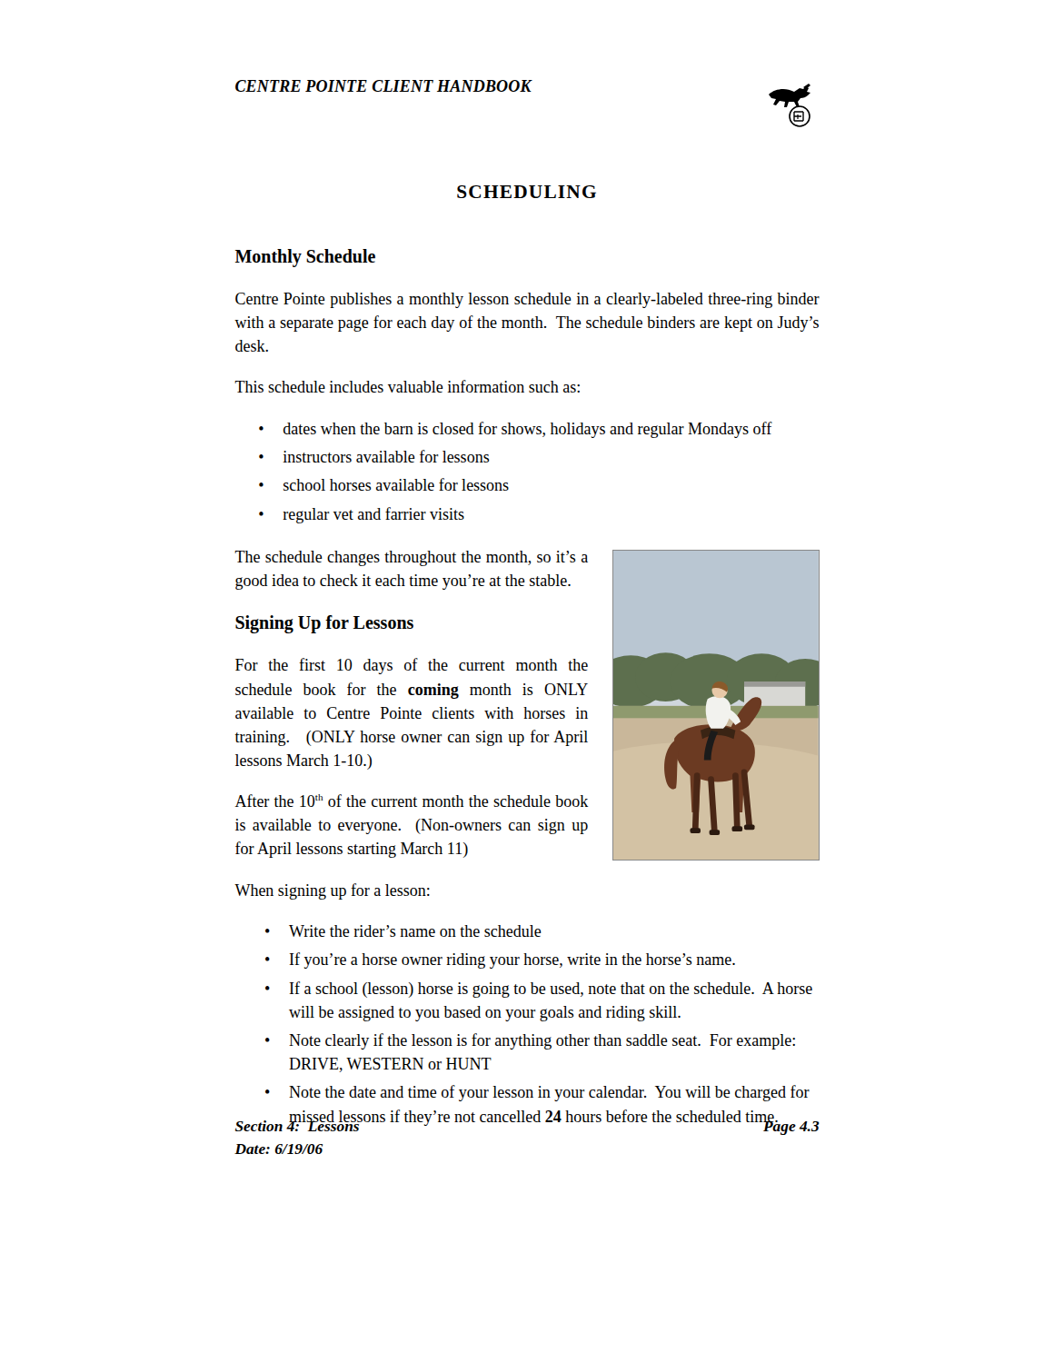CENTRE POINTE CLIENT HANDBOOK
SCHEDULING
Monthly Schedule
Centre Pointe publishes a monthly lesson schedule in a clearly-labeled three-ring binder with a separate page for each day of the month. The schedule binders are kept on Judy’s desk.
This schedule includes valuable information such as:
dates when the barn is closed for shows, holidays and regular Mondays off
instructors available for lessons
school horses available for lessons
regular vet and farrier visits
The schedule changes throughout the month, so it’s a good idea to check it each time you’re at the stable.
Signing Up for Lessons
For the first 10 days of the current month the schedule book for the coming month is ONLY available to Centre Pointe clients with horses in training. (ONLY horse owner can sign up for April lessons March 1-10.)
After the 10th of the current month the schedule book is available to everyone. (Non-owners can sign up for April lessons starting March 11)
When signing up for a lesson:
Write the rider’s name on the schedule
If you’re a horse owner riding your horse, write in the horse’s name.
If a school (lesson) horse is going to be used, note that on the schedule. A horse will be assigned to you based on your goals and riding skill.
Note clearly if the lesson is for anything other than saddle seat. For example: DRIVE, WESTERN or HUNT
Note the date and time of your lesson in your calendar. You will be charged for missed lessons if they’re not cancelled 24 hours before the scheduled time.
Section 4: Lessons
Date: 6/19/06
Page 4.3